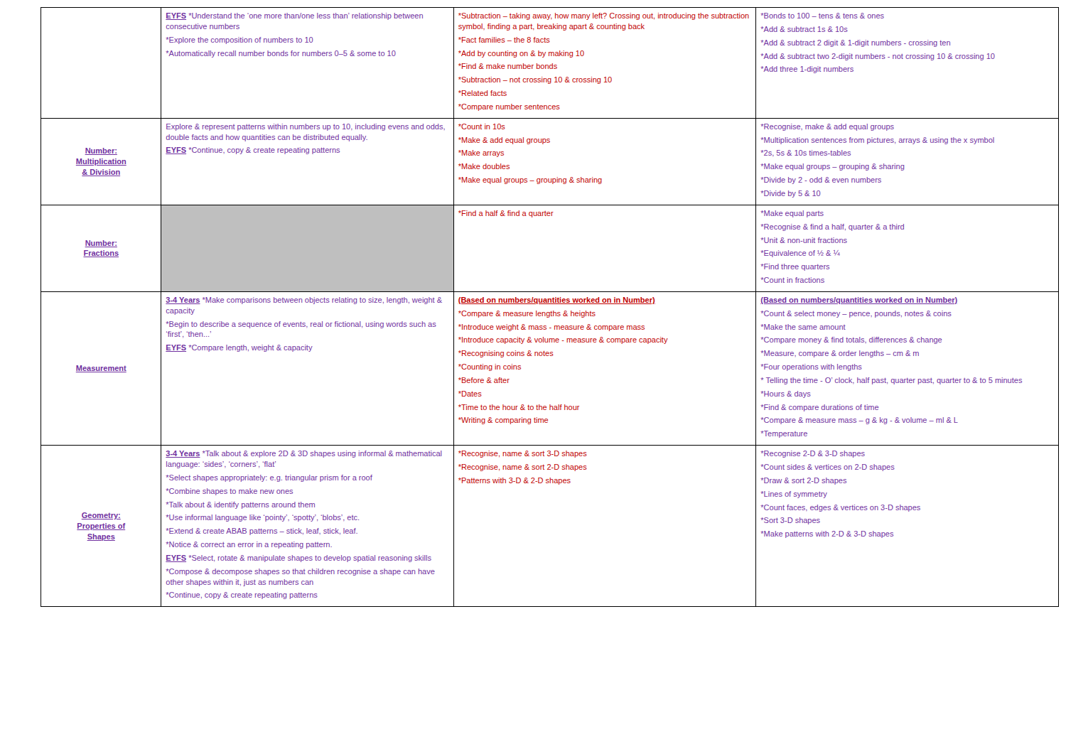| | | EYFS *Understand the ‘one more than/one less than’ relationship between consecutive numbers *Explore the composition of numbers to 10 *Automatically recall number bonds for numbers 0–5 & some to 10 | *Subtraction – taking away, how many left? Crossing out, introducing the subtraction symbol, finding a part, breaking apart & counting back *Fact families – the 8 facts *Add by counting on & by making 10 *Find & make number bonds *Subtraction – not crossing 10 & crossing 10 *Related facts *Compare number sentences | *Bonds to 100 – tens & tens & ones *Add & subtract 1s & 10s *Add & subtract 2 digit & 1-digit numbers - crossing ten *Add & subtract two 2-digit numbers - not crossing 10 & crossing 10 *Add three 1-digit numbers |
| | Number: Multiplication & Division | Explore & represent patterns within numbers up to 10, including evens and odds, double facts and how quantities can be distributed equally. EYFS *Continue, copy & create repeating patterns | *Count in 10s *Make & add equal groups *Make arrays *Make doubles *Make equal groups – grouping & sharing | *Recognise, make & add equal groups *Multiplication sentences from pictures, arrays & using the x symbol *2s, 5s & 10s times-tables *Make equal groups – grouping & sharing *Divide by 2 - odd & even numbers *Divide by 5 & 10 |
| | Number: Fractions | | *Find a half & find a quarter | *Make equal parts *Recognise & find a half, quarter & a third *Unit & non-unit fractions *Equivalence of ½ & ¼ *Find three quarters *Count in fractions |
| | Measurement | 3-4 Years *Make comparisons between objects relating to size, length, weight & capacity *Begin to describe a sequence of events, real or fictional, using words such as ‘first’, ‘then...’ EYFS *Compare length, weight & capacity | (Based on numbers/quantities worked on in Number) *Compare & measure lengths & heights *Introduce weight & mass - measure & compare mass *Introduce capacity & volume - measure & compare capacity *Recognising coins & notes *Counting in coins *Before & after *Dates *Time to the hour & to the half hour *Writing & comparing time | (Based on numbers/quantities worked on in Number) *Count & select money – pence, pounds, notes & coins *Make the same amount *Compare money & find totals, differences & change *Measure, compare & order lengths – cm & m *Four operations with lengths * Telling the time - O’ clock, half past, quarter past, quarter to & to 5 minutes *Hours & days *Find & compare durations of time *Compare & measure mass – g & kg - & volume – ml & L *Temperature |
| | Geometry: Properties of Shapes | 3-4 Years *Talk about & explore 2D & 3D shapes using informal & mathematical language: ‘sides’, ‘corners’, ‘flat’ *Select shapes appropriately: e.g. triangular prism for a roof *Combine shapes to make new ones *Talk about & identify patterns around them *Use informal language like ‘pointy’, ‘spotty’, ‘blobs’, etc. *Extend & create ABAB patterns – stick, leaf, stick, leaf. *Notice & correct an error in a repeating pattern. EYFS *Select, rotate & manipulate shapes to develop spatial reasoning skills *Compose & decompose shapes so that children recognise a shape can have other shapes within it, just as numbers can *Continue, copy & create repeating patterns | *Recognise, name & sort 3-D shapes *Recognise, name & sort 2-D shapes *Patterns with 3-D & 2-D shapes | *Recognise 2-D & 3-D shapes *Count sides & vertices on 2-D shapes *Draw & sort 2-D shapes *Lines of symmetry *Count faces, edges & vertices on 3-D shapes *Sort 3-D shapes *Make patterns with 2-D & 3-D shapes |